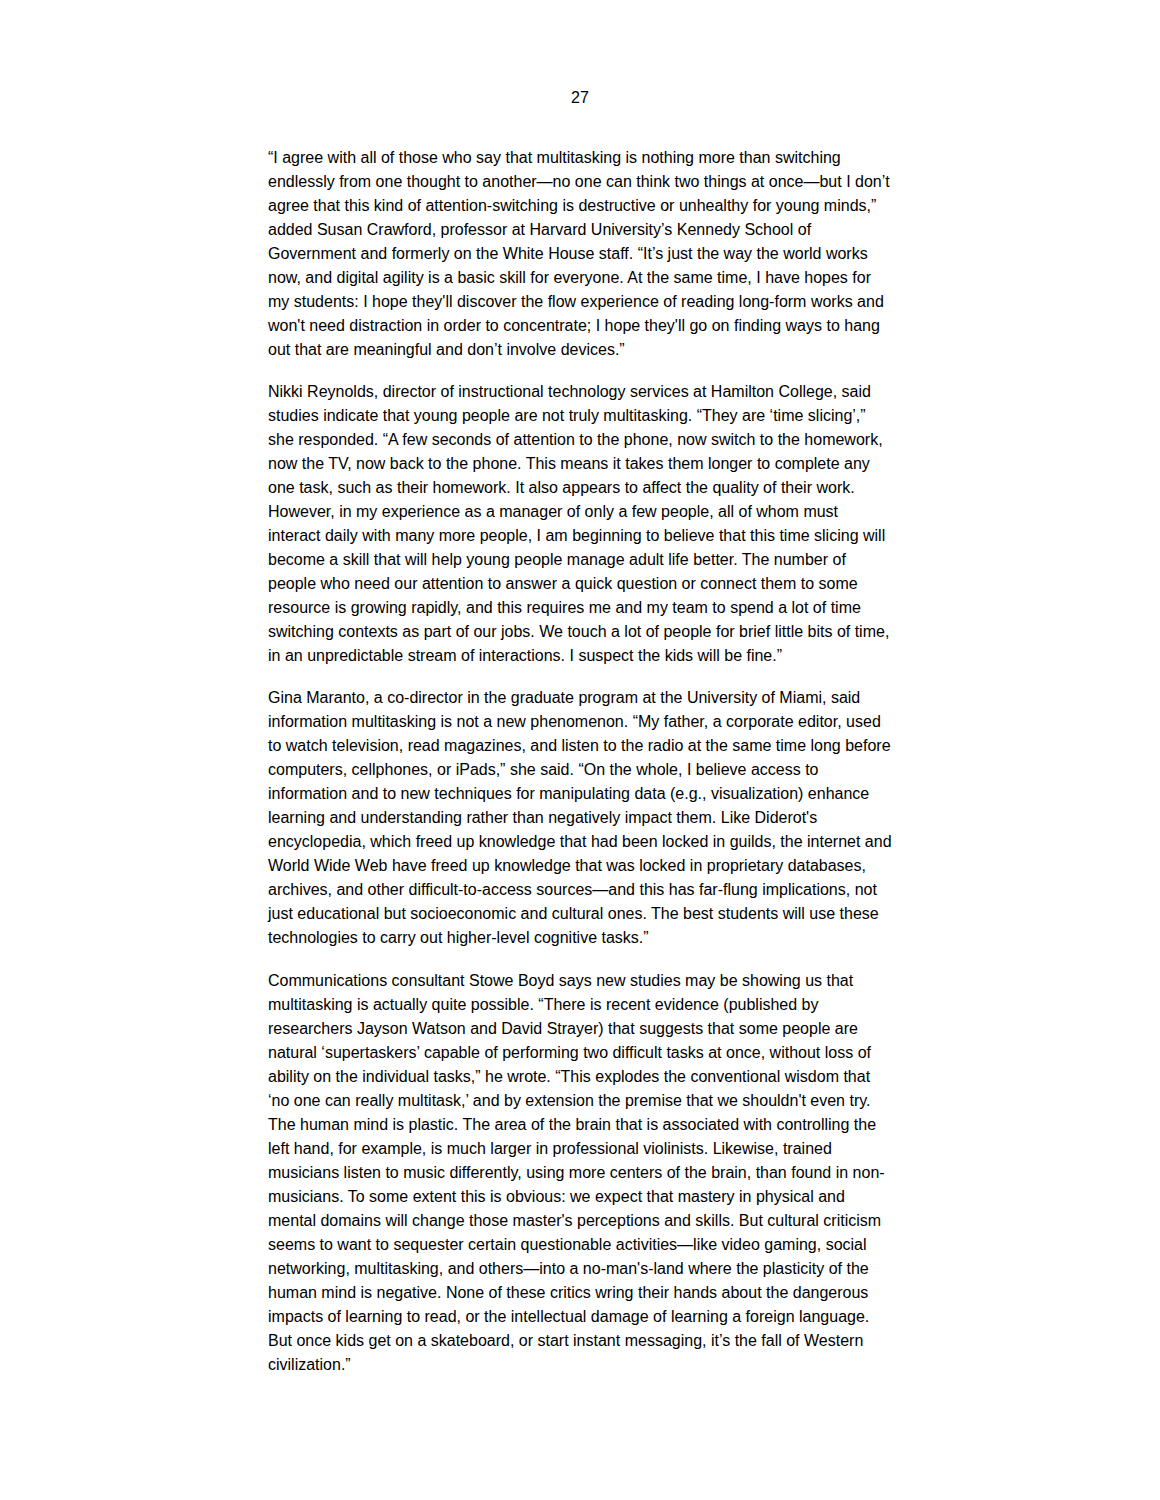27
“I agree with all of those who say that multitasking is nothing more than switching endlessly from one thought to another—no one can think two things at once—but I don’t agree that this kind of attention-switching is destructive or unhealthy for young minds,” added Susan Crawford, professor at Harvard University’s Kennedy School of Government and formerly on the White House staff. “It’s just the way the world works now, and digital agility is a basic skill for everyone. At the same time, I have hopes for my students: I hope they'll discover the flow experience of reading long-form works and won't need distraction in order to concentrate; I hope they'll go on finding ways to hang out that are meaningful and don’t involve devices.”
Nikki Reynolds, director of instructional technology services at Hamilton College, said studies indicate that young people are not truly multitasking. “They are ‘time slicing’,” she responded. “A few seconds of attention to the phone, now switch to the homework, now the TV, now back to the phone. This means it takes them longer to complete any one task, such as their homework. It also appears to affect the quality of their work. However, in my experience as a manager of only a few people, all of whom must interact daily with many more people, I am beginning to believe that this time slicing will become a skill that will help young people manage adult life better. The number of people who need our attention to answer a quick question or connect them to some resource is growing rapidly, and this requires me and my team to spend a lot of time switching contexts as part of our jobs. We touch a lot of people for brief little bits of time, in an unpredictable stream of interactions. I suspect the kids will be fine.”
Gina Maranto, a co-director in the graduate program at the University of Miami, said information multitasking is not a new phenomenon. “My father, a corporate editor, used to watch television, read magazines, and listen to the radio at the same time long before computers, cellphones, or iPads,” she said. “On the whole, I believe access to information and to new techniques for manipulating data (e.g., visualization) enhance learning and understanding rather than negatively impact them. Like Diderot's encyclopedia, which freed up knowledge that had been locked in guilds, the internet and World Wide Web have freed up knowledge that was locked in proprietary databases, archives, and other difficult-to-access sources—and this has far-flung implications, not just educational but socioeconomic and cultural ones. The best students will use these technologies to carry out higher-level cognitive tasks.”
Communications consultant Stowe Boyd says new studies may be showing us that multitasking is actually quite possible. “There is recent evidence (published by researchers Jayson Watson and David Strayer) that suggests that some people are natural ‘supertaskers’ capable of performing two difficult tasks at once, without loss of ability on the individual tasks,” he wrote. “This explodes the conventional wisdom that ‘no one can really multitask,’ and by extension the premise that we shouldn't even try. The human mind is plastic. The area of the brain that is associated with controlling the left hand, for example, is much larger in professional violinists. Likewise, trained musicians listen to music differently, using more centers of the brain, than found in non-musicians. To some extent this is obvious: we expect that mastery in physical and mental domains will change those master's perceptions and skills. But cultural criticism seems to want to sequester certain questionable activities—like video gaming, social networking, multitasking, and others—into a no-man's-land where the plasticity of the human mind is negative. None of these critics wring their hands about the dangerous impacts of learning to read, or the intellectual damage of learning a foreign language. But once kids get on a skateboard, or start instant messaging, it’s the fall of Western civilization.”